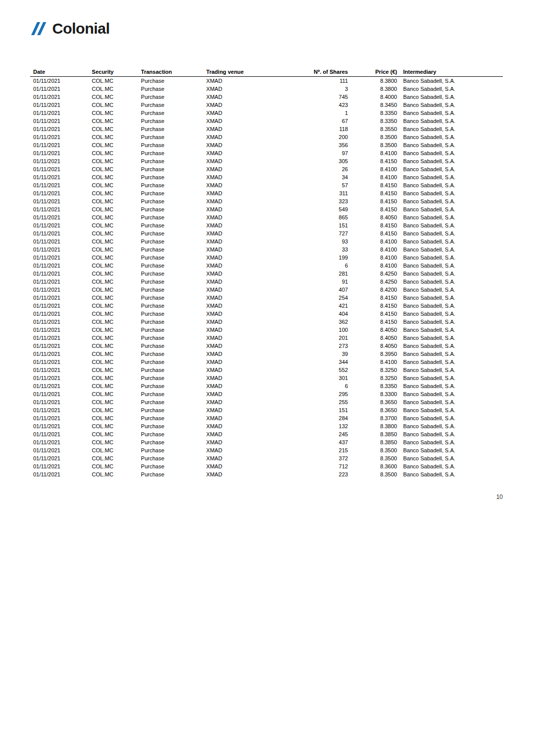Colonial
| Date | Security | Transaction | Trading venue | Nº. of Shares | Price (€) | Intermediary |
| --- | --- | --- | --- | --- | --- | --- |
| 01/11/2021 | COL.MC | Purchase | XMAD | 111 | 8.3800 | Banco Sabadell, S.A. |
| 01/11/2021 | COL.MC | Purchase | XMAD | 3 | 8.3800 | Banco Sabadell, S.A. |
| 01/11/2021 | COL.MC | Purchase | XMAD | 745 | 8.4000 | Banco Sabadell, S.A. |
| 01/11/2021 | COL.MC | Purchase | XMAD | 423 | 8.3450 | Banco Sabadell, S.A. |
| 01/11/2021 | COL.MC | Purchase | XMAD | 1 | 8.3350 | Banco Sabadell, S.A. |
| 01/11/2021 | COL.MC | Purchase | XMAD | 67 | 8.3350 | Banco Sabadell, S.A. |
| 01/11/2021 | COL.MC | Purchase | XMAD | 118 | 8.3550 | Banco Sabadell, S.A. |
| 01/11/2021 | COL.MC | Purchase | XMAD | 200 | 8.3500 | Banco Sabadell, S.A. |
| 01/11/2021 | COL.MC | Purchase | XMAD | 356 | 8.3500 | Banco Sabadell, S.A. |
| 01/11/2021 | COL.MC | Purchase | XMAD | 97 | 8.4100 | Banco Sabadell, S.A. |
| 01/11/2021 | COL.MC | Purchase | XMAD | 305 | 8.4150 | Banco Sabadell, S.A. |
| 01/11/2021 | COL.MC | Purchase | XMAD | 26 | 8.4100 | Banco Sabadell, S.A. |
| 01/11/2021 | COL.MC | Purchase | XMAD | 34 | 8.4100 | Banco Sabadell, S.A. |
| 01/11/2021 | COL.MC | Purchase | XMAD | 57 | 8.4150 | Banco Sabadell, S.A. |
| 01/11/2021 | COL.MC | Purchase | XMAD | 311 | 8.4150 | Banco Sabadell, S.A. |
| 01/11/2021 | COL.MC | Purchase | XMAD | 323 | 8.4150 | Banco Sabadell, S.A. |
| 01/11/2021 | COL.MC | Purchase | XMAD | 549 | 8.4150 | Banco Sabadell, S.A. |
| 01/11/2021 | COL.MC | Purchase | XMAD | 865 | 8.4050 | Banco Sabadell, S.A. |
| 01/11/2021 | COL.MC | Purchase | XMAD | 151 | 8.4150 | Banco Sabadell, S.A. |
| 01/11/2021 | COL.MC | Purchase | XMAD | 727 | 8.4150 | Banco Sabadell, S.A. |
| 01/11/2021 | COL.MC | Purchase | XMAD | 93 | 8.4100 | Banco Sabadell, S.A. |
| 01/11/2021 | COL.MC | Purchase | XMAD | 33 | 8.4100 | Banco Sabadell, S.A. |
| 01/11/2021 | COL.MC | Purchase | XMAD | 199 | 8.4100 | Banco Sabadell, S.A. |
| 01/11/2021 | COL.MC | Purchase | XMAD | 6 | 8.4100 | Banco Sabadell, S.A. |
| 01/11/2021 | COL.MC | Purchase | XMAD | 281 | 8.4250 | Banco Sabadell, S.A. |
| 01/11/2021 | COL.MC | Purchase | XMAD | 91 | 8.4250 | Banco Sabadell, S.A. |
| 01/11/2021 | COL.MC | Purchase | XMAD | 407 | 8.4200 | Banco Sabadell, S.A. |
| 01/11/2021 | COL.MC | Purchase | XMAD | 254 | 8.4150 | Banco Sabadell, S.A. |
| 01/11/2021 | COL.MC | Purchase | XMAD | 421 | 8.4150 | Banco Sabadell, S.A. |
| 01/11/2021 | COL.MC | Purchase | XMAD | 404 | 8.4150 | Banco Sabadell, S.A. |
| 01/11/2021 | COL.MC | Purchase | XMAD | 362 | 8.4150 | Banco Sabadell, S.A. |
| 01/11/2021 | COL.MC | Purchase | XMAD | 100 | 8.4050 | Banco Sabadell, S.A. |
| 01/11/2021 | COL.MC | Purchase | XMAD | 201 | 8.4050 | Banco Sabadell, S.A. |
| 01/11/2021 | COL.MC | Purchase | XMAD | 273 | 8.4050 | Banco Sabadell, S.A. |
| 01/11/2021 | COL.MC | Purchase | XMAD | 39 | 8.3950 | Banco Sabadell, S.A. |
| 01/11/2021 | COL.MC | Purchase | XMAD | 344 | 8.4100 | Banco Sabadell, S.A. |
| 01/11/2021 | COL.MC | Purchase | XMAD | 552 | 8.3250 | Banco Sabadell, S.A. |
| 01/11/2021 | COL.MC | Purchase | XMAD | 301 | 8.3250 | Banco Sabadell, S.A. |
| 01/11/2021 | COL.MC | Purchase | XMAD | 6 | 8.3350 | Banco Sabadell, S.A. |
| 01/11/2021 | COL.MC | Purchase | XMAD | 295 | 8.3300 | Banco Sabadell, S.A. |
| 01/11/2021 | COL.MC | Purchase | XMAD | 255 | 8.3650 | Banco Sabadell, S.A. |
| 01/11/2021 | COL.MC | Purchase | XMAD | 151 | 8.3650 | Banco Sabadell, S.A. |
| 01/11/2021 | COL.MC | Purchase | XMAD | 284 | 8.3700 | Banco Sabadell, S.A. |
| 01/11/2021 | COL.MC | Purchase | XMAD | 132 | 8.3800 | Banco Sabadell, S.A. |
| 01/11/2021 | COL.MC | Purchase | XMAD | 245 | 8.3850 | Banco Sabadell, S.A. |
| 01/11/2021 | COL.MC | Purchase | XMAD | 437 | 8.3850 | Banco Sabadell, S.A. |
| 01/11/2021 | COL.MC | Purchase | XMAD | 215 | 8.3500 | Banco Sabadell, S.A. |
| 01/11/2021 | COL.MC | Purchase | XMAD | 372 | 8.3500 | Banco Sabadell, S.A. |
| 01/11/2021 | COL.MC | Purchase | XMAD | 712 | 8.3600 | Banco Sabadell, S.A. |
| 01/11/2021 | COL.MC | Purchase | XMAD | 223 | 8.3500 | Banco Sabadell, S.A. |
10